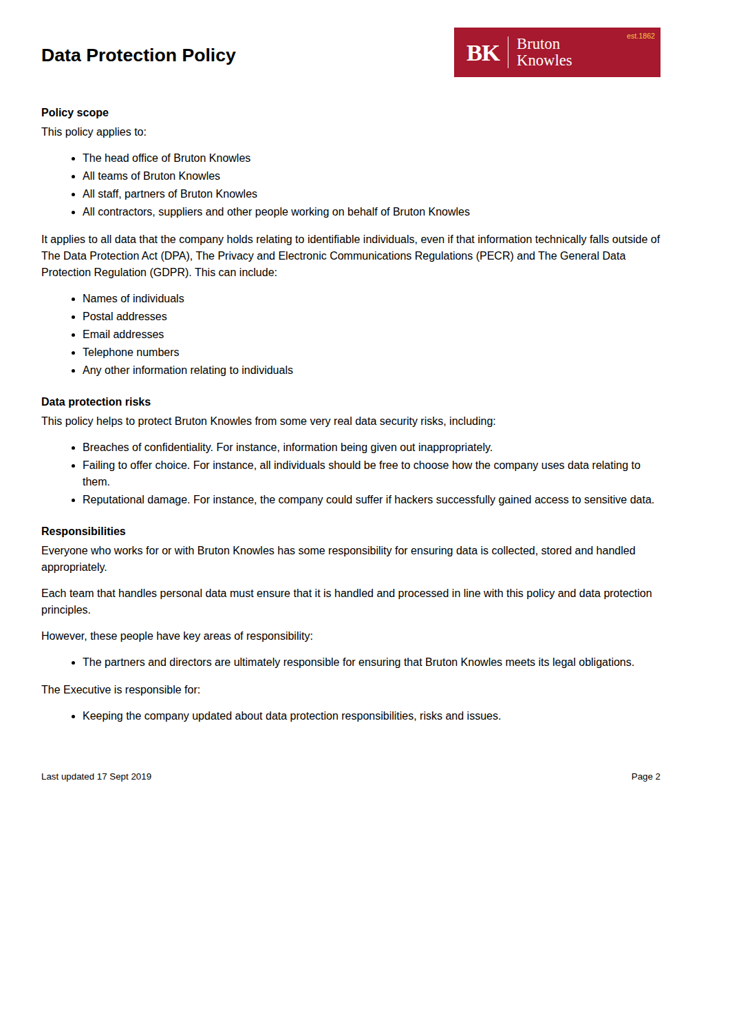Data Protection Policy
est.1862 BK Bruton
Knowles
Policy scope
This policy applies to:
The head office of Bruton Knowles
All teams of Bruton Knowles
All staff, partners of Bruton Knowles
All contractors, suppliers and other people working on behalf of Bruton Knowles
It applies to all data that the company holds relating to identifiable individuals, even if that information technically falls outside of The Data Protection Act (DPA), The Privacy and Electronic Communications Regulations (PECR) and The General Data Protection Regulation (GDPR). This can include:
Names of individuals
Postal addresses
Email addresses
Telephone numbers
Any other information relating to individuals
Data protection risks
This policy helps to protect Bruton Knowles from some very real data security risks, including:
Breaches of confidentiality. For instance, information being given out inappropriately.
Failing to offer choice. For instance, all individuals should be free to choose how the company uses data relating to them.
Reputational damage. For instance, the company could suffer if hackers successfully gained access to sensitive data.
Responsibilities
Everyone who works for or with Bruton Knowles has some responsibility for ensuring data is collected, stored and handled appropriately.
Each team that handles personal data must ensure that it is handled and processed in line with this policy and data protection principles.
However, these people have key areas of responsibility:
The partners and directors are ultimately responsible for ensuring that Bruton Knowles meets its legal obligations.
The Executive is responsible for:
Keeping the company updated about data protection responsibilities, risks and issues.
Last updated 17 Sept 2019 Page 2